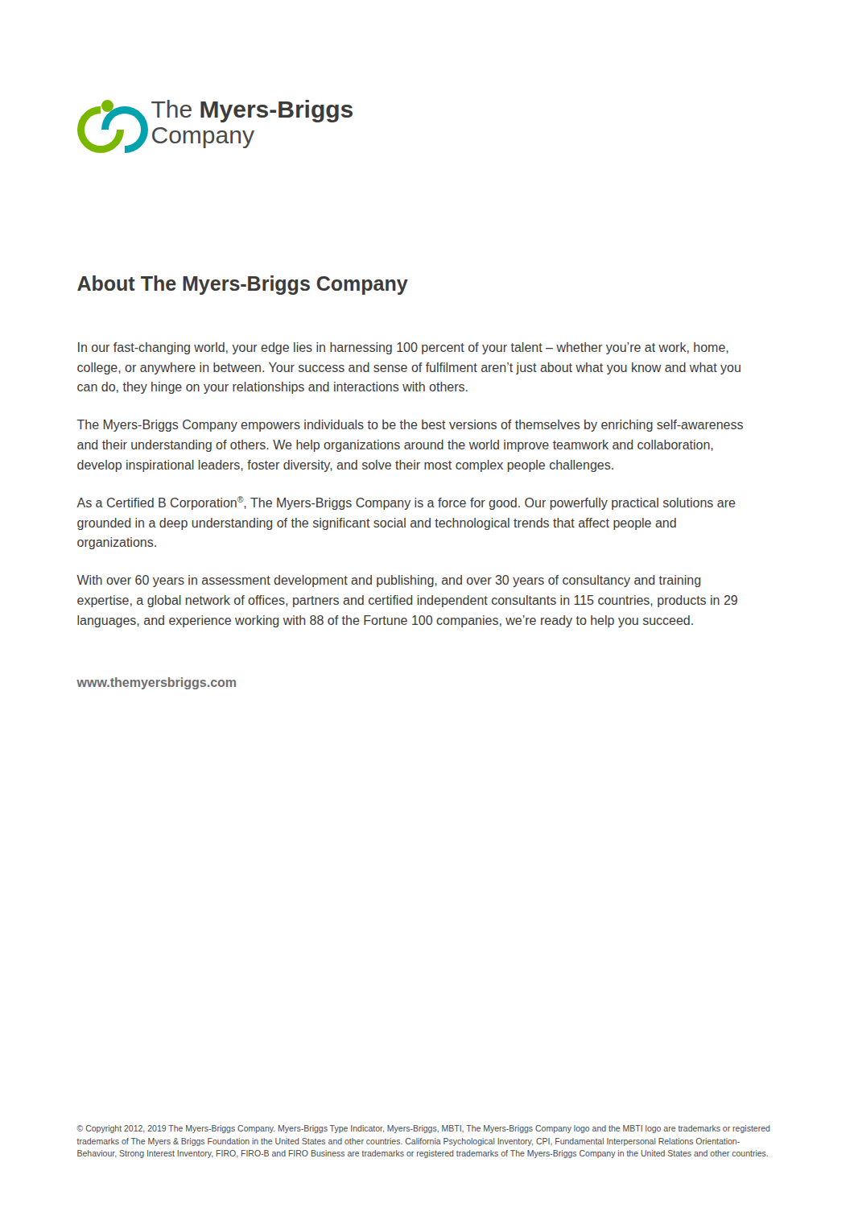The Myers-Briggs
Company
About The Myers-Briggs Company
In our fast-changing world, your edge lies in harnessing 100 percent of your talent – whether you’re at work, home, college, or anywhere in between. Your success and sense of fulfilment aren’t just about what you know and what you can do, they hinge on your relationships and interactions with others.
The Myers-Briggs Company empowers individuals to be the best versions of themselves by enriching self-awareness and their understanding of others. We help organizations around the world improve teamwork and collaboration, develop inspirational leaders, foster diversity, and solve their most complex people challenges.
As a Certified B Corporation®, The Myers-Briggs Company is a force for good. Our powerfully practical solutions are grounded in a deep understanding of the significant social and technological trends that affect people and organizations.
With over 60 years in assessment development and publishing, and over 30 years of consultancy and training expertise, a global network of offices, partners and certified independent consultants in 115 countries, products in 29 languages, and experience working with 88 of the Fortune 100 companies, we’re ready to help you succeed.
www.themyersbriggs.com
© Copyright 2012, 2019 The Myers-Briggs Company. Myers-Briggs Type Indicator, Myers-Briggs, MBTI, The Myers-Briggs Company logo and the MBTI logo are trademarks or registered trademarks of The Myers & Briggs Foundation in the United States and other countries. California Psychological Inventory, CPI, Fundamental Interpersonal Relations Orientation-Behaviour, Strong Interest Inventory, FIRO, FIRO-B and FIRO Business are trademarks or registered trademarks of The Myers-Briggs Company in the United States and other countries.